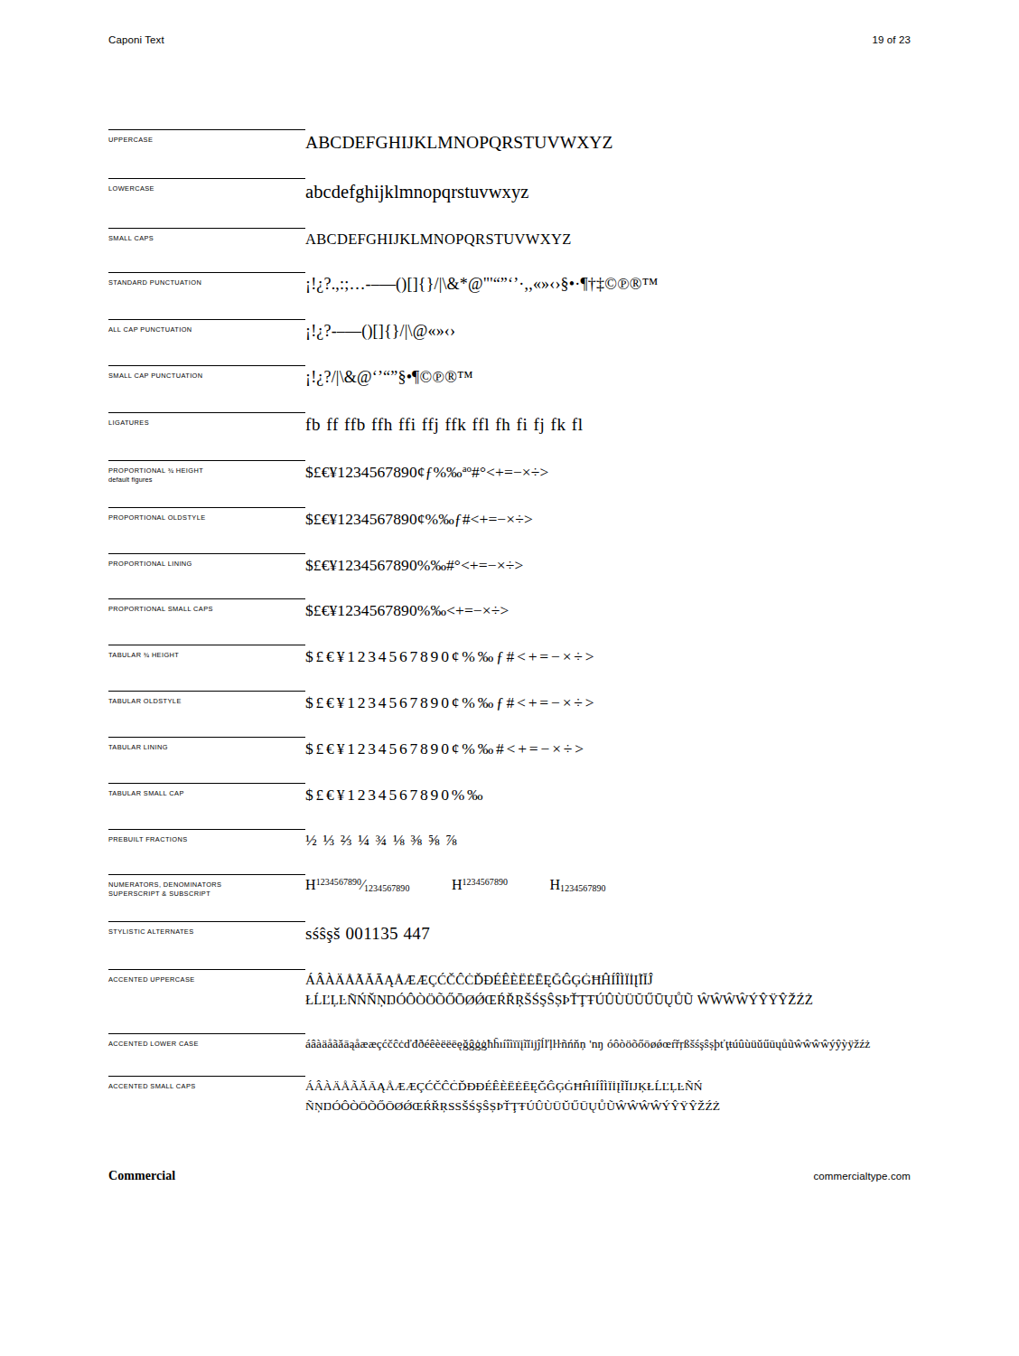Caponi Text
19 of 23
Uppercase
ABCDEFGHIJKLMNOPQRSTUVWXYZ
Lowercase
abcdefghijklmnopqrstuvwxyz
Small Caps
ABCDEFGHIJKLMNOPQRSTUVWXYZ
Standard Punctuation
¡!¿?.,:;…-–—()[]{}/|\&*@"'“”‘’·,,«»‹›§•·¶†‡©℗®™
All Cap Punctuation
¡!¿?-–—()[]{}/|\@«»‹›
Small Cap Punctuation
¡!¿?/|\&@‘’“”§•¶©℗®™
Ligatures
fb ff ffb ffh ffi ffj ffk ffl fh fi fj fk fl
Proportional ¾ Heightdefault figures
$£€¥1234567890¢ƒ%‰ao#°<+=−×÷>
Proportional Oldstyle
$£€¥1234567890¢%‰ƒ#<+=−×÷>
Proportional Lining
$£€¥1234567890%‰#°<+=−×÷>
Proportional Small Caps
$£€¥1234567890%‰<+=−×÷>
Tabular ¾ Height
$£€¥1234567890¢%‰ƒ#<+=−×÷>
Tabular Oldstyle
$£€¥1234567890¢%‰ƒ#<+=−×÷>
Tabular Lining
$£€¥1234567890¢%‰#<+=−×÷>
Tabular Small Cap
$£€¥1234567890%‰
Prebuilt Fractions
½ ⅓ ⅔ ¼ ¾ ⅛ ⅜ ⅝ ⅞
Numerators, Denominators
Superscript & Subscript
H1234567890⁄1234567890 H1234567890 H1234567890
Stylistic Alternates
sśŝşš 001135 447
Accented Uppercase
ÁÂÀÄÅÃĂĀĄÅÆÆÇĆČĈĊĎĐÉÊÈËĖĒĘĞĜĢĠĦĤÍÎÌÏİĮĨĬĴ ŁĹĽĻĿÑŃŇŅŊÓÔÒÖÕŐŌØǾŒŔŘŖŠŚŞŜȘÞŤŢŦÚÛÙÜŬŰŪŲŮŨ ŴŴŴŴÝŶŸŶŽŹŻ
Accented Lower Case
áâàäåãăāąåææçćčĉċďđðéêèëëēęğĝģġħĥıíîìïïįĩĭijĵĺľļŀŀñńňņ 'nŋ óôòöõőōøǿœŕřŗßšśşŝșþťţŧúûùüŭűūųůũŵŵŵŵýŷỳÿžźż
Accented Small Caps
ÁÂÀÄÅÃĂĀĄÅÆÆÇĆČĈĊĎĐÐÉÊÈËĖĒĘĞĜĢĠĦĤIÍÎÌÏİĮĨĬIJĶŁĹĽĻĿÑŃ ÑŅŊÓÔÒÖÕŐŌØǾŒŔŘŖSSŠŚŞŜȘÞŤŢŦÚÛÙÜŬŰŪŲŮŨŴŴŴŴÝŶŸŶŽŹŻ
Commercial
commercialtype.com